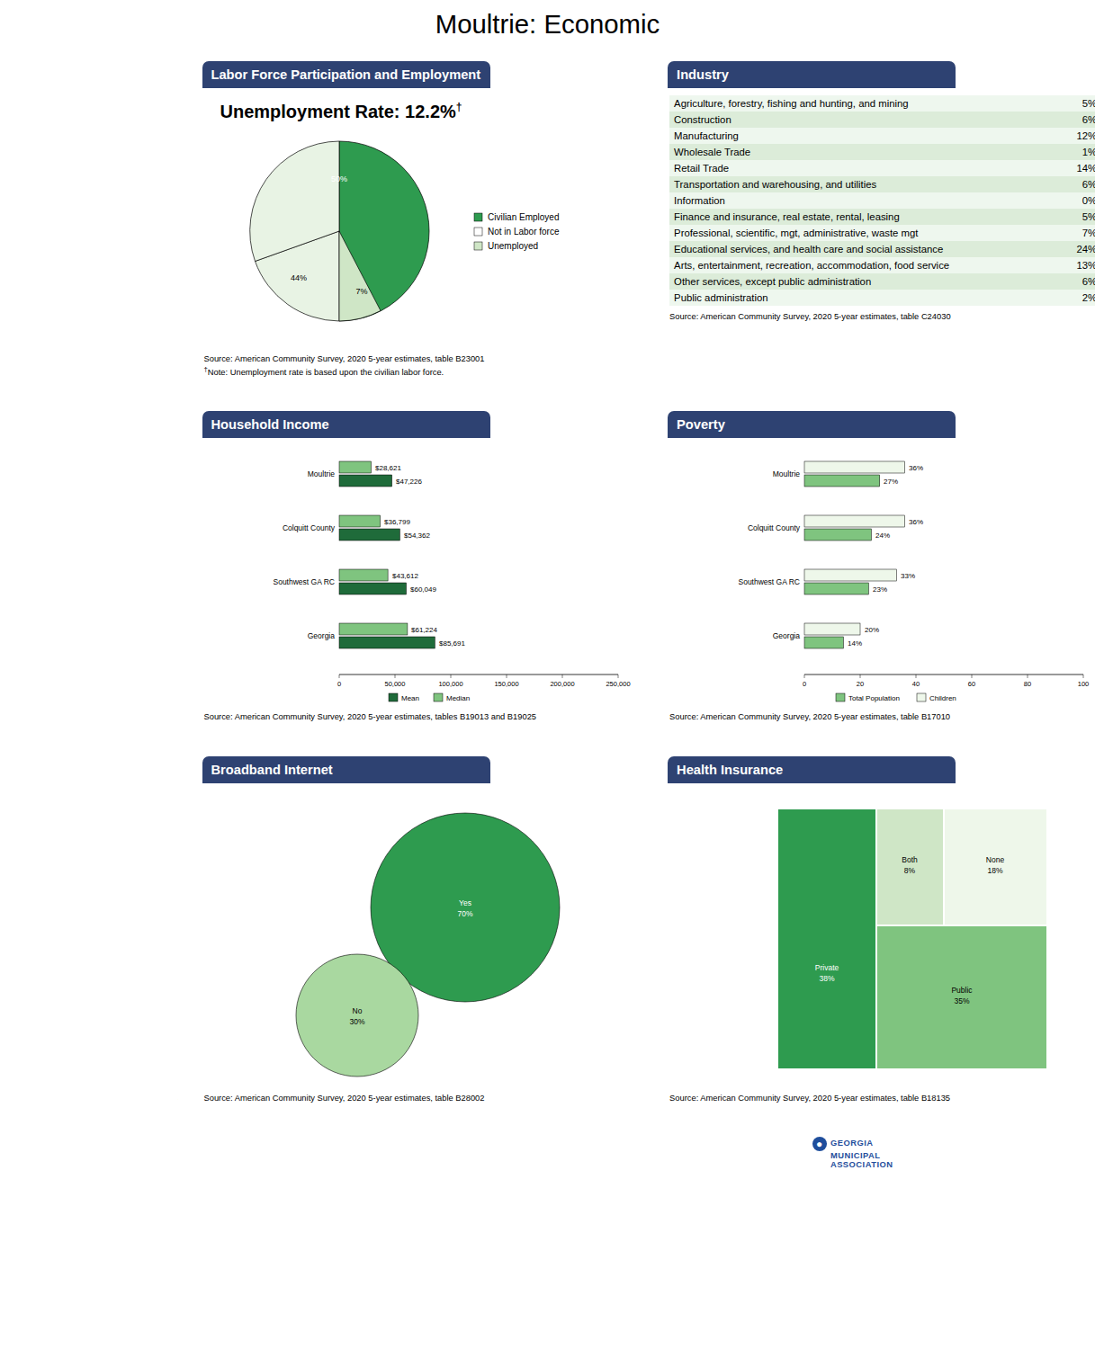Moultrie: Economic
Labor Force Participation and Employment
Unemployment Rate: 12.2%†
50% 44% 7% Civilian Employed Not in Labor force Unemployed
Source: American Community Survey, 2020 5-year estimates, table B23001
†Note: Unemployment rate is based upon the civilian labor force.
Industry
| Agriculture, forestry, fishing and hunting, and mining | 5% |
| Construction | 6% |
| Manufacturing | 12% |
| Wholesale Trade | 1% |
| Retail Trade | 14% |
| Transportation and warehousing, and utilities | 6% |
| Information | 0% |
| Finance and insurance, real estate, rental, leasing | 5% |
| Professional, scientific, mgt, administrative, waste mgt | 7% |
| Educational services, and health care and social assistance | 24% |
| Arts, entertainment, recreation, accommodation, food service | 13% |
| Other services, except public administration | 6% |
| Public administration | 2% |
Source: American Community Survey, 2020 5-year estimates, table C24030
Household Income
0 50,000 100,000 150,000 200,000 250,000 Moultrie $28,621 $47,226 Colquitt County $36,799 $54,362 Southwest GA RC $43,612 $60,049 Georgia $61,224 $85,691 Mean Median
Source: American Community Survey, 2020 5-year estimates, tables B19013 and B19025
Poverty
0 20 40 60 80 100 Moultrie 36% 27% Colquitt County 36% 24% Southwest GA RC 33% 23% Georgia 20% 14% Total Population Children
Source: American Community Survey, 2020 5-year estimates, table B17010
Broadband Internet
Yes 70% No 30%
Source: American Community Survey, 2020 5-year estimates, table B28002
Health Insurance
Private 38% Both 8% None 18% Public 35%
Source: American Community Survey, 2020 5-year estimates, table B18135
●GEORGIA
MUNICIPAL
ASSOCIATION